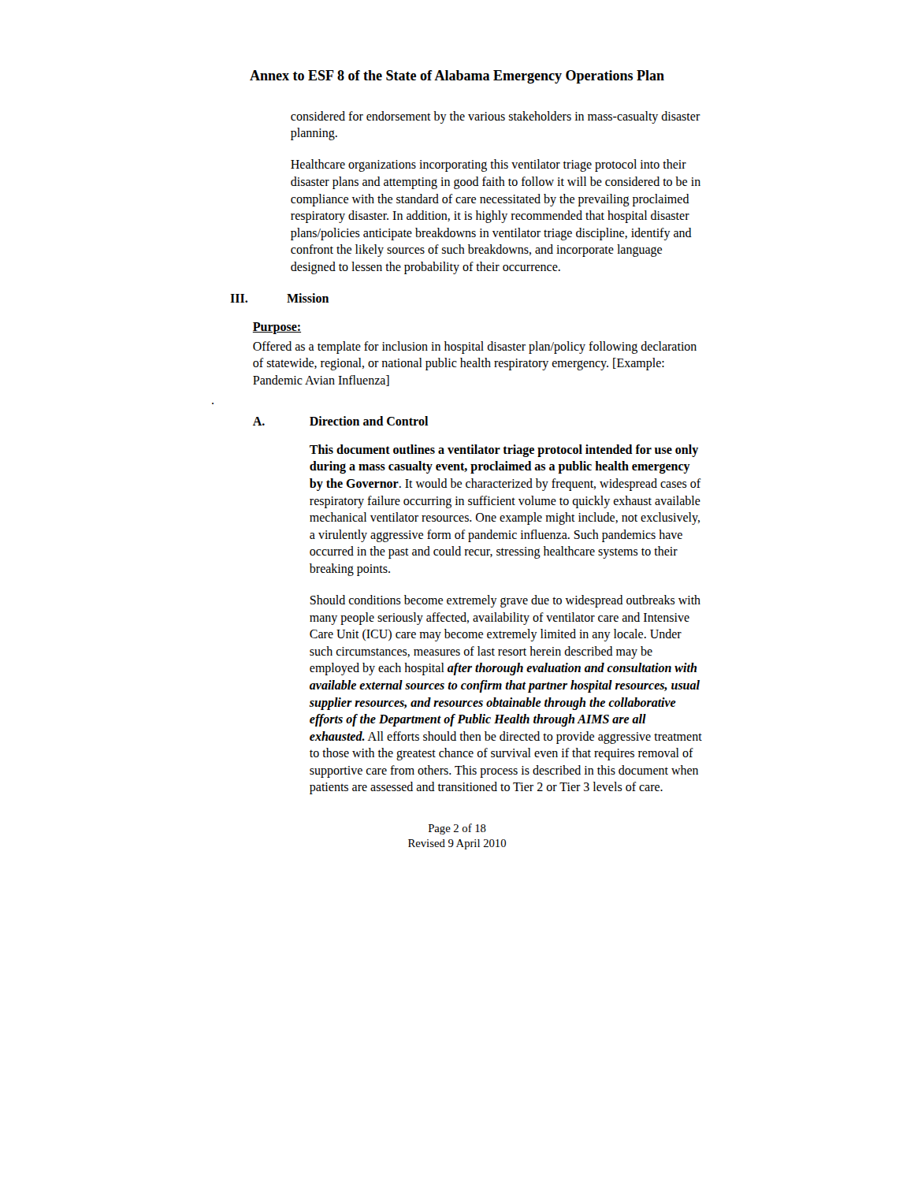Annex to ESF 8 of the State of Alabama Emergency Operations Plan
considered for endorsement by the various stakeholders in mass-casualty disaster planning.
Healthcare organizations incorporating this ventilator triage protocol into their disaster plans and attempting in good faith to follow it will be considered to be in compliance with the standard of care necessitated by the prevailing proclaimed respiratory disaster. In addition, it is highly recommended that hospital disaster plans/policies anticipate breakdowns in ventilator triage discipline, identify and confront the likely sources of such breakdowns, and incorporate language designed to lessen the probability of their occurrence.
III. Mission
Purpose:
Offered as a template for inclusion in hospital disaster plan/policy following declaration of statewide, regional, or national public health respiratory emergency. [Example: Pandemic Avian Influenza]
.
A. Direction and Control
This document outlines a ventilator triage protocol intended for use only during a mass casualty event, proclaimed as a public health emergency by the Governor. It would be characterized by frequent, widespread cases of respiratory failure occurring in sufficient volume to quickly exhaust available mechanical ventilator resources. One example might include, not exclusively, a virulently aggressive form of pandemic influenza. Such pandemics have occurred in the past and could recur, stressing healthcare systems to their breaking points.
Should conditions become extremely grave due to widespread outbreaks with many people seriously affected, availability of ventilator care and Intensive Care Unit (ICU) care may become extremely limited in any locale. Under such circumstances, measures of last resort herein described may be employed by each hospital after thorough evaluation and consultation with available external sources to confirm that partner hospital resources, usual supplier resources, and resources obtainable through the collaborative efforts of the Department of Public Health through AIMS are all exhausted. All efforts should then be directed to provide aggressive treatment to those with the greatest chance of survival even if that requires removal of supportive care from others. This process is described in this document when patients are assessed and transitioned to Tier 2 or Tier 3 levels of care.
Page 2 of 18
Revised 9 April 2010